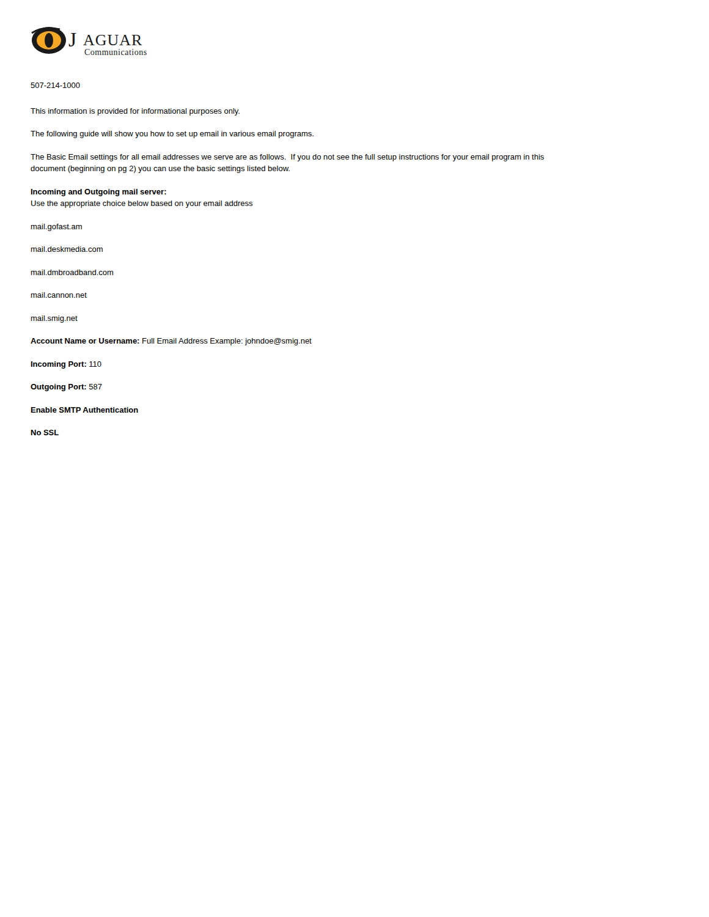J AGUAR Communications
507-214-1000
This information is provided for informational purposes only.
The following guide will show you how to set up email in various email programs.
The Basic Email settings for all email addresses we serve are as follows. If you do not see the full setup instructions for your email program in this document (beginning on pg 2) you can use the basic settings listed below.
Incoming and Outgoing mail server:
Use the appropriate choice below based on your email address
mail.gofast.am
mail.deskmedia.com
mail.dmbroadband.com
mail.cannon.net
mail.smig.net
Account Name or Username: Full Email Address Example: johndoe@smig.net
Incoming Port: 110
Outgoing Port: 587
Enable SMTP Authentication
No SSL